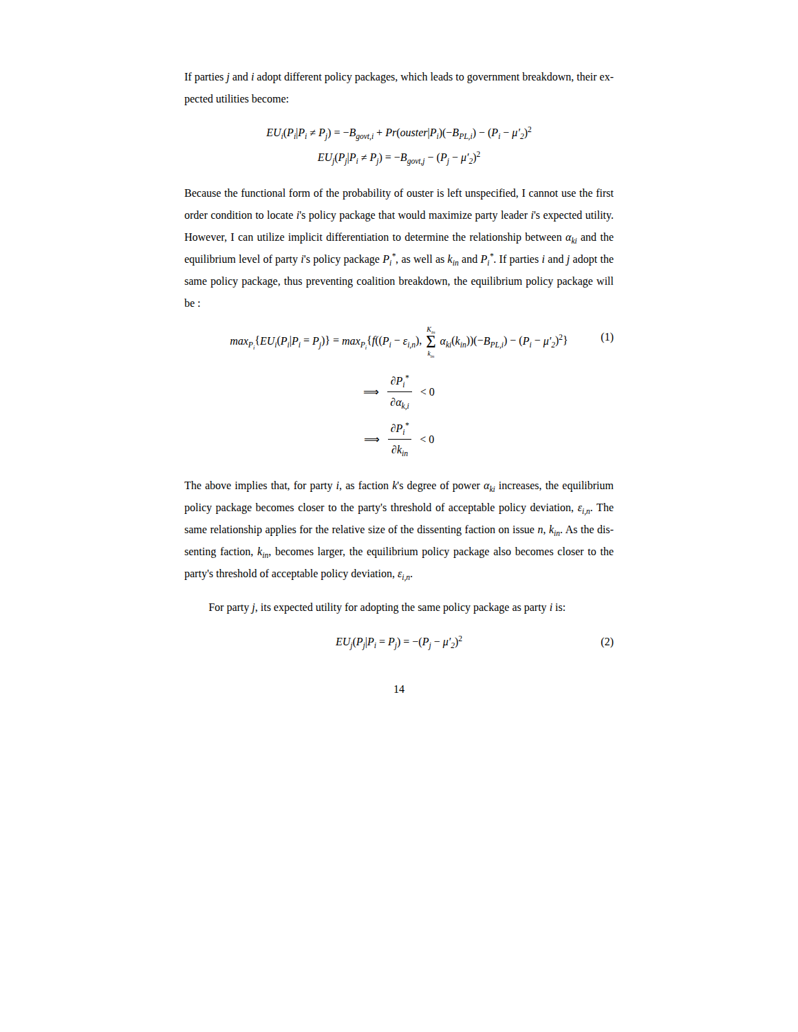If parties j and i adopt different policy packages, which leads to government breakdown, their expected utilities become:
EUi(Pi|Pi ≠ Pj) = −Bgovt,i + Pr(ouster|Pi)(−BPL,i) − (Pi − μ′2)2
EUj(Pj|Pi ≠ Pj) = −Bgovt,j − (Pj − μ′2)2
Because the functional form of the probability of ouster is left unspecified, I cannot use the first order condition to locate i's policy package that would maximize party leader i's expected utility. However, I can utilize implicit differentiation to determine the relationship between αki and the equilibrium level of party i's policy package Pi*, as well as kin and Pi*. If parties i and j adopt the same policy package, thus preventing coalition breakdown, the equilibrium policy package will be :
maxPi{EUi(Pi|Pi = Pj)} = maxPi{f((Pi − εi,n), Kin Σkin αki(kin))(−BPL,i) − (Pi − μ′2)2} (1)
⟹ ∂Pi*∂αk,i < 0
⟹ ∂Pi*∂kin < 0
The above implies that, for party i, as faction k's degree of power αki increases, the equilibrium policy package becomes closer to the party's threshold of acceptable policy deviation, εi,n. The same relationship applies for the relative size of the dissenting faction on issue n, kin. As the dissenting faction, kin, becomes larger, the equilibrium policy package also becomes closer to the party's threshold of acceptable policy deviation, εi,n.
For party j, its expected utility for adopting the same policy package as party i is:
EUj(Pj|Pi = Pj) = −(Pj − μ′2)2 (2)
14